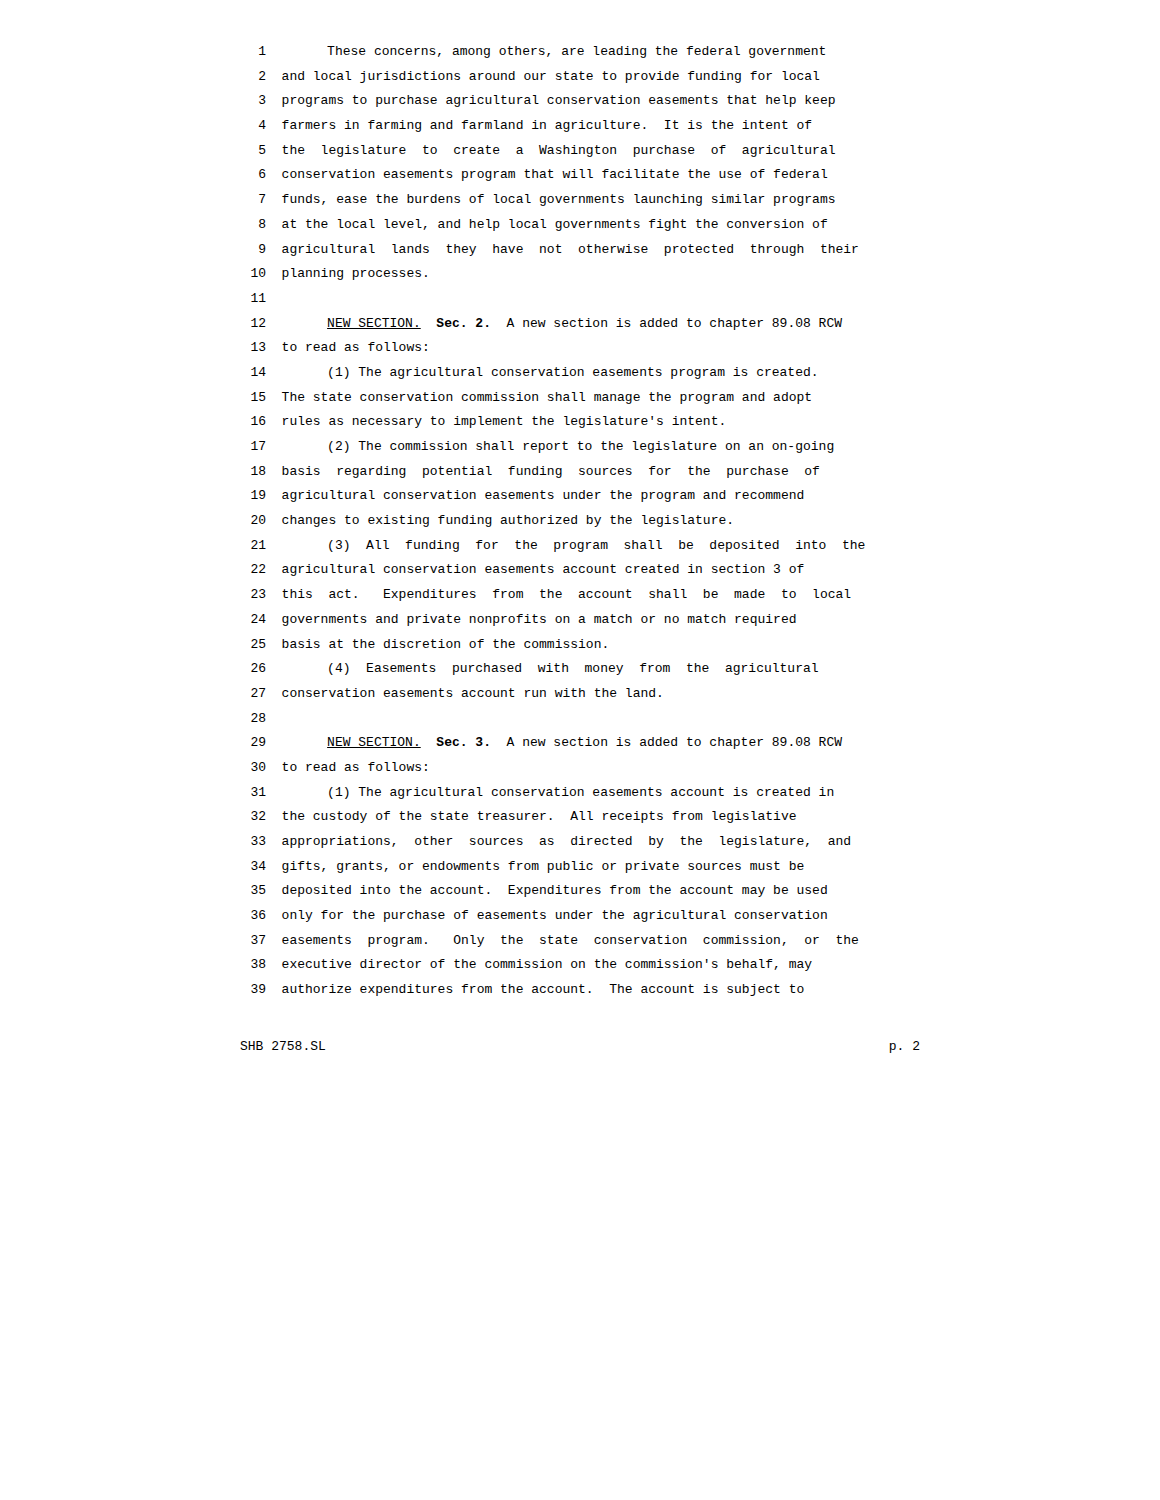These concerns, among others, are leading the federal government
and local jurisdictions around our state to provide funding for local
programs to purchase agricultural conservation easements that help keep
farmers in farming and farmland in agriculture. It is the intent of
the legislature to create a Washington purchase of agricultural
conservation easements program that will facilitate the use of federal
funds, ease the burdens of local governments launching similar programs
at the local level, and help local governments fight the conversion of
agricultural lands they have not otherwise protected through their
planning processes.
NEW SECTION. Sec. 2. A new section is added to chapter 89.08 RCW
to read as follows:
(1) The agricultural conservation easements program is created.
The state conservation commission shall manage the program and adopt
rules as necessary to implement the legislature's intent.
(2) The commission shall report to the legislature on an on-going
basis regarding potential funding sources for the purchase of
agricultural conservation easements under the program and recommend
changes to existing funding authorized by the legislature.
(3) All funding for the program shall be deposited into the
agricultural conservation easements account created in section 3 of
this act. Expenditures from the account shall be made to local
governments and private nonprofits on a match or no match required
basis at the discretion of the commission.
(4) Easements purchased with money from the agricultural
conservation easements account run with the land.
NEW SECTION. Sec. 3. A new section is added to chapter 89.08 RCW
to read as follows:
(1) The agricultural conservation easements account is created in
the custody of the state treasurer. All receipts from legislative
appropriations, other sources as directed by the legislature, and
gifts, grants, or endowments from public or private sources must be
deposited into the account. Expenditures from the account may be used
only for the purchase of easements under the agricultural conservation
easements program. Only the state conservation commission, or the
executive director of the commission on the commission's behalf, may
authorize expenditures from the account. The account is subject to
SHB 2758.SL p. 2